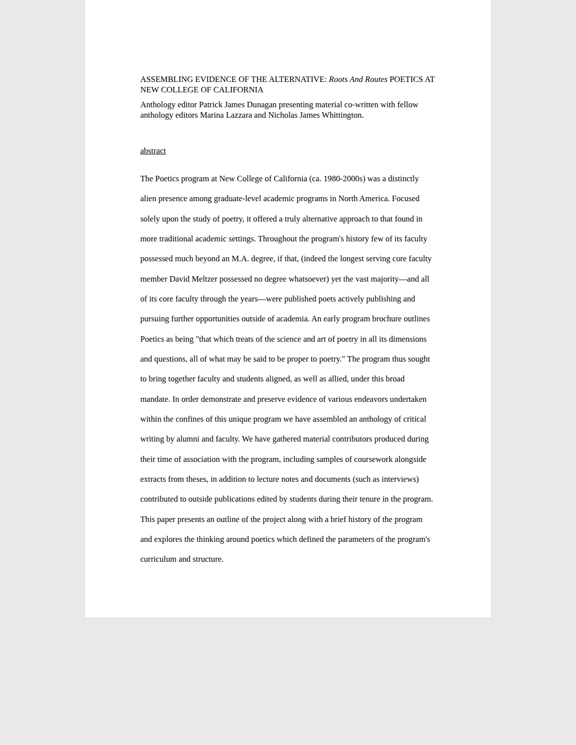ASSEMBLING EVIDENCE OF THE ALTERNATIVE: Roots And Routes POETICS AT NEW COLLEGE OF CALIFORNIA
Anthology editor Patrick James Dunagan presenting material co-written with fellow anthology editors Marina Lazzara and Nicholas James Whittington.
abstract
The Poetics program at New College of California (ca. 1980-2000s) was a distinctly alien presence among graduate-level academic programs in North America. Focused solely upon the study of poetry, it offered a truly alternative approach to that found in more traditional academic settings. Throughout the program's history few of its faculty possessed much beyond an M.A. degree, if that, (indeed the longest serving core faculty member David Meltzer possessed no degree whatsoever) yet the vast majority—and all of its core faculty through the years—were published poets actively publishing and pursuing further opportunities outside of academia. An early program brochure outlines Poetics as being "that which treats of the science and art of poetry in all its dimensions and questions, all of what may be said to be proper to poetry." The program thus sought to bring together faculty and students aligned, as well as allied, under this broad mandate. In order demonstrate and preserve evidence of various endeavors undertaken within the confines of this unique program we have assembled an anthology of critical writing by alumni and faculty. We have gathered material contributors produced during their time of association with the program, including samples of coursework alongside extracts from theses, in addition to lecture notes and documents (such as interviews) contributed to outside publications edited by students during their tenure in the program. This paper presents an outline of the project along with a brief history of the program and explores the thinking around poetics which defined the parameters of the program's curriculum and structure.